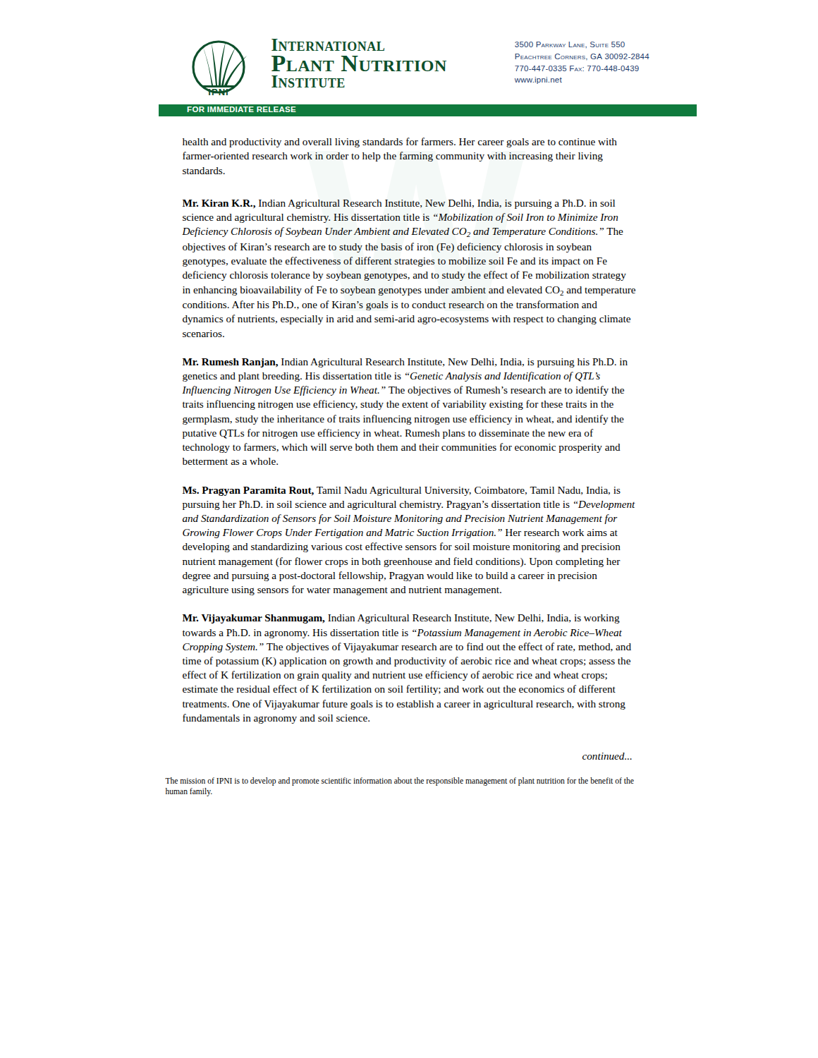W
IPNI
International
Plant Nutrition
Institute
3500 Parkway Lane, Suite 550
Peachtree Corners, GA 30092-2844
770-447-0335 Fax: 770-448-0439
www.ipni.net
FOR IMMEDIATE RELEASE
health and productivity and overall living standards for farmers. Her career goals are to continue with farmer-oriented research work in order to help the farming community with increasing their living standards.
Mr. Kiran K.R., Indian Agricultural Research Institute, New Delhi, India, is pursuing a Ph.D. in soil science and agricultural chemistry. His dissertation title is “Mobilization of Soil Iron to Minimize Iron Deficiency Chlorosis of Soybean Under Ambient and Elevated CO2 and Temperature Conditions.” The objectives of Kiran’s research are to study the basis of iron (Fe) deficiency chlorosis in soybean genotypes, evaluate the effectiveness of different strategies to mobilize soil Fe and its impact on Fe deficiency chlorosis tolerance by soybean genotypes, and to study the effect of Fe mobilization strategy in enhancing bioavailability of Fe to soybean genotypes under ambient and elevated CO2 and temperature conditions. After his Ph.D., one of Kiran’s goals is to conduct research on the transformation and dynamics of nutrients, especially in arid and semi-arid agro-ecosystems with respect to changing climate scenarios.
Mr. Rumesh Ranjan, Indian Agricultural Research Institute, New Delhi, India, is pursuing his Ph.D. in genetics and plant breeding. His dissertation title is “Genetic Analysis and Identification of QTL’s Influencing Nitrogen Use Efficiency in Wheat.” The objectives of Rumesh’s research are to identify the traits influencing nitrogen use efficiency, study the extent of variability existing for these traits in the germplasm, study the inheritance of traits influencing nitrogen use efficiency in wheat, and identify the putative QTLs for nitrogen use efficiency in wheat. Rumesh plans to disseminate the new era of technology to farmers, which will serve both them and their communities for economic prosperity and betterment as a whole.
Ms. Pragyan Paramita Rout, Tamil Nadu Agricultural University, Coimbatore, Tamil Nadu, India, is pursuing her Ph.D. in soil science and agricultural chemistry. Pragyan’s dissertation title is “Development and Standardization of Sensors for Soil Moisture Monitoring and Precision Nutrient Management for Growing Flower Crops Under Fertigation and Matric Suction Irrigation.” Her research work aims at developing and standardizing various cost effective sensors for soil moisture monitoring and precision nutrient management (for flower crops in both greenhouse and field conditions). Upon completing her degree and pursuing a post-doctoral fellowship, Pragyan would like to build a career in precision agriculture using sensors for water management and nutrient management.
Mr. Vijayakumar Shanmugam, Indian Agricultural Research Institute, New Delhi, India, is working towards a Ph.D. in agronomy. His dissertation title is “Potassium Management in Aerobic Rice–Wheat Cropping System.” The objectives of Vijayakumar research are to find out the effect of rate, method, and time of potassium (K) application on growth and productivity of aerobic rice and wheat crops; assess the effect of K fertilization on grain quality and nutrient use efficiency of aerobic rice and wheat crops; estimate the residual effect of K fertilization on soil fertility; and work out the economics of different treatments. One of Vijayakumar future goals is to establish a career in agricultural research, with strong fundamentals in agronomy and soil science.
continued...
The mission of IPNI is to develop and promote scientific information about the responsible management of plant nutrition for the benefit of the human family.